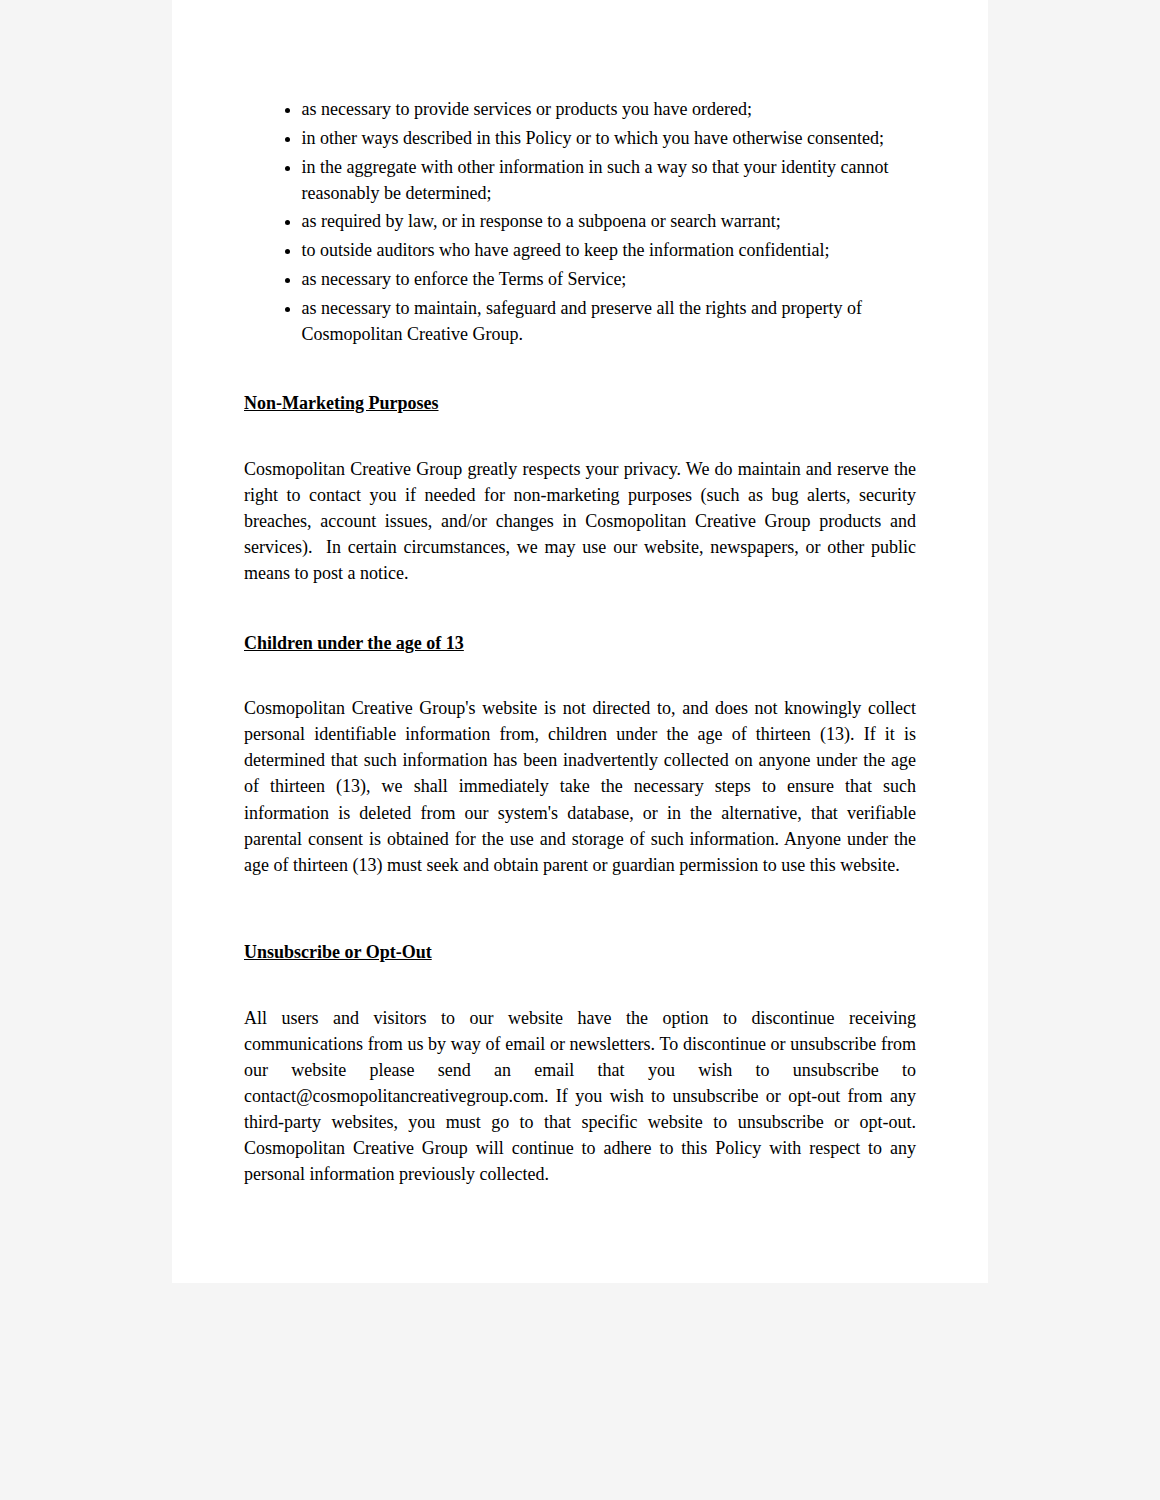as necessary to provide services or products you have ordered;
in other ways described in this Policy or to which you have otherwise consented;
in the aggregate with other information in such a way so that your identity cannot reasonably be determined;
as required by law, or in response to a subpoena or search warrant;
to outside auditors who have agreed to keep the information confidential;
as necessary to enforce the Terms of Service;
as necessary to maintain, safeguard and preserve all the rights and property of Cosmopolitan Creative Group.
Non-Marketing Purposes
Cosmopolitan Creative Group greatly respects your privacy. We do maintain and reserve the right to contact you if needed for non-marketing purposes (such as bug alerts, security breaches, account issues, and/or changes in Cosmopolitan Creative Group products and services). In certain circumstances, we may use our website, newspapers, or other public means to post a notice.
Children under the age of 13
Cosmopolitan Creative Group's website is not directed to, and does not knowingly collect personal identifiable information from, children under the age of thirteen (13). If it is determined that such information has been inadvertently collected on anyone under the age of thirteen (13), we shall immediately take the necessary steps to ensure that such information is deleted from our system's database, or in the alternative, that verifiable parental consent is obtained for the use and storage of such information. Anyone under the age of thirteen (13) must seek and obtain parent or guardian permission to use this website.
Unsubscribe or Opt-Out
All users and visitors to our website have the option to discontinue receiving communications from us by way of email or newsletters. To discontinue or unsubscribe from our website please send an email that you wish to unsubscribe to contact@cosmopolitancreativegroup.com. If you wish to unsubscribe or opt-out from any third-party websites, you must go to that specific website to unsubscribe or opt-out. Cosmopolitan Creative Group will continue to adhere to this Policy with respect to any personal information previously collected.